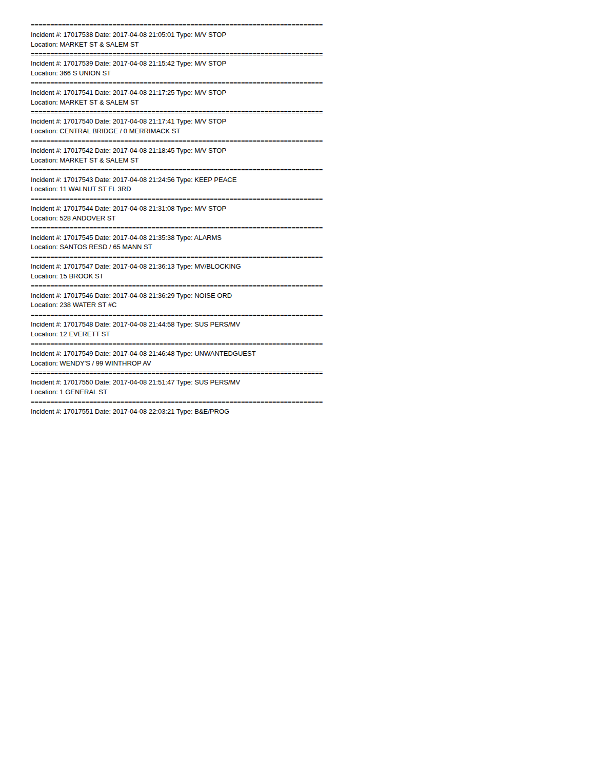===========================================================================
Incident #: 17017538 Date: 2017-04-08 21:05:01 Type: M/V STOP
Location: MARKET ST & SALEM ST
===========================================================================
Incident #: 17017539 Date: 2017-04-08 21:15:42 Type: M/V STOP
Location: 366 S UNION ST
===========================================================================
Incident #: 17017541 Date: 2017-04-08 21:17:25 Type: M/V STOP
Location: MARKET ST & SALEM ST
===========================================================================
Incident #: 17017540 Date: 2017-04-08 21:17:41 Type: M/V STOP
Location: CENTRAL BRIDGE / 0 MERRIMACK ST
===========================================================================
Incident #: 17017542 Date: 2017-04-08 21:18:45 Type: M/V STOP
Location: MARKET ST & SALEM ST
===========================================================================
Incident #: 17017543 Date: 2017-04-08 21:24:56 Type: KEEP PEACE
Location: 11 WALNUT ST FL 3RD
===========================================================================
Incident #: 17017544 Date: 2017-04-08 21:31:08 Type: M/V STOP
Location: 528 ANDOVER ST
===========================================================================
Incident #: 17017545 Date: 2017-04-08 21:35:38 Type: ALARMS
Location: SANTOS RESD / 65 MANN ST
===========================================================================
Incident #: 17017547 Date: 2017-04-08 21:36:13 Type: MV/BLOCKING
Location: 15 BROOK ST
===========================================================================
Incident #: 17017546 Date: 2017-04-08 21:36:29 Type: NOISE ORD
Location: 238 WATER ST #C
===========================================================================
Incident #: 17017548 Date: 2017-04-08 21:44:58 Type: SUS PERS/MV
Location: 12 EVERETT ST
===========================================================================
Incident #: 17017549 Date: 2017-04-08 21:46:48 Type: UNWANTEDGUEST
Location: WENDY'S / 99 WINTHROP AV
===========================================================================
Incident #: 17017550 Date: 2017-04-08 21:51:47 Type: SUS PERS/MV
Location: 1 GENERAL ST
===========================================================================
Incident #: 17017551 Date: 2017-04-08 22:03:21 Type: B&E/PROG